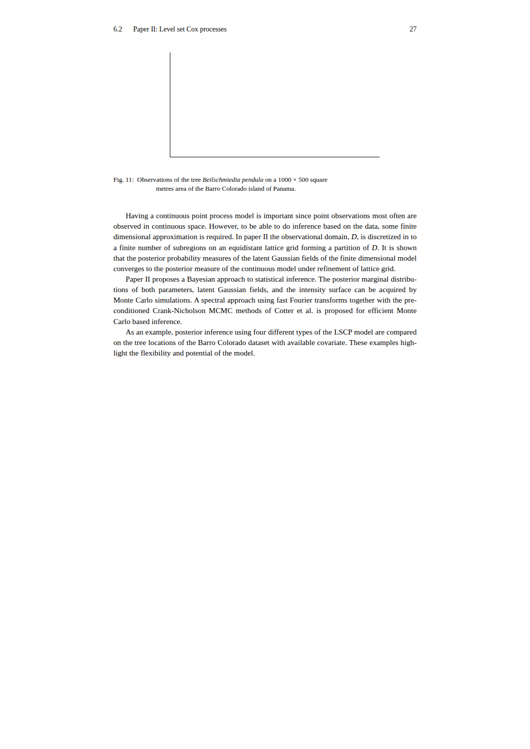6.2 Paper II: Level set Cox processes 27
Fig. 11: Observations of the tree Beilschmiedia pendula on a 1000 × 500 square metres area of the Barro Colorado island of Panama.
Having a continuous point process model is important since point observations most often are observed in continuous space. However, to be able to do inference based on the data, some finite dimensional approximation is required. In paper II the observational domain, D, is discretized in to a finite number of subregions on an equidistant lattice grid forming a partition of D. It is shown that the posterior probability measures of the latent Gaussian fields of the finite dimensional model converges to the posterior measure of the continuous model under refinement of lattice grid.
Paper II proposes a Bayesian approach to statistical inference. The posterior marginal distributions of both parameters, latent Gaussian fields, and the intensity surface can be acquired by Monte Carlo simulations. A spectral approach using fast Fourier transforms together with the preconditioned Crank-Nicholson MCMC methods of Cotter et al. is proposed for efficient Monte Carlo based inference.
As an example, posterior inference using four different types of the LSCP model are compared on the tree locations of the Barro Colorado dataset with available covariate. These examples highlight the flexibility and potential of the model.